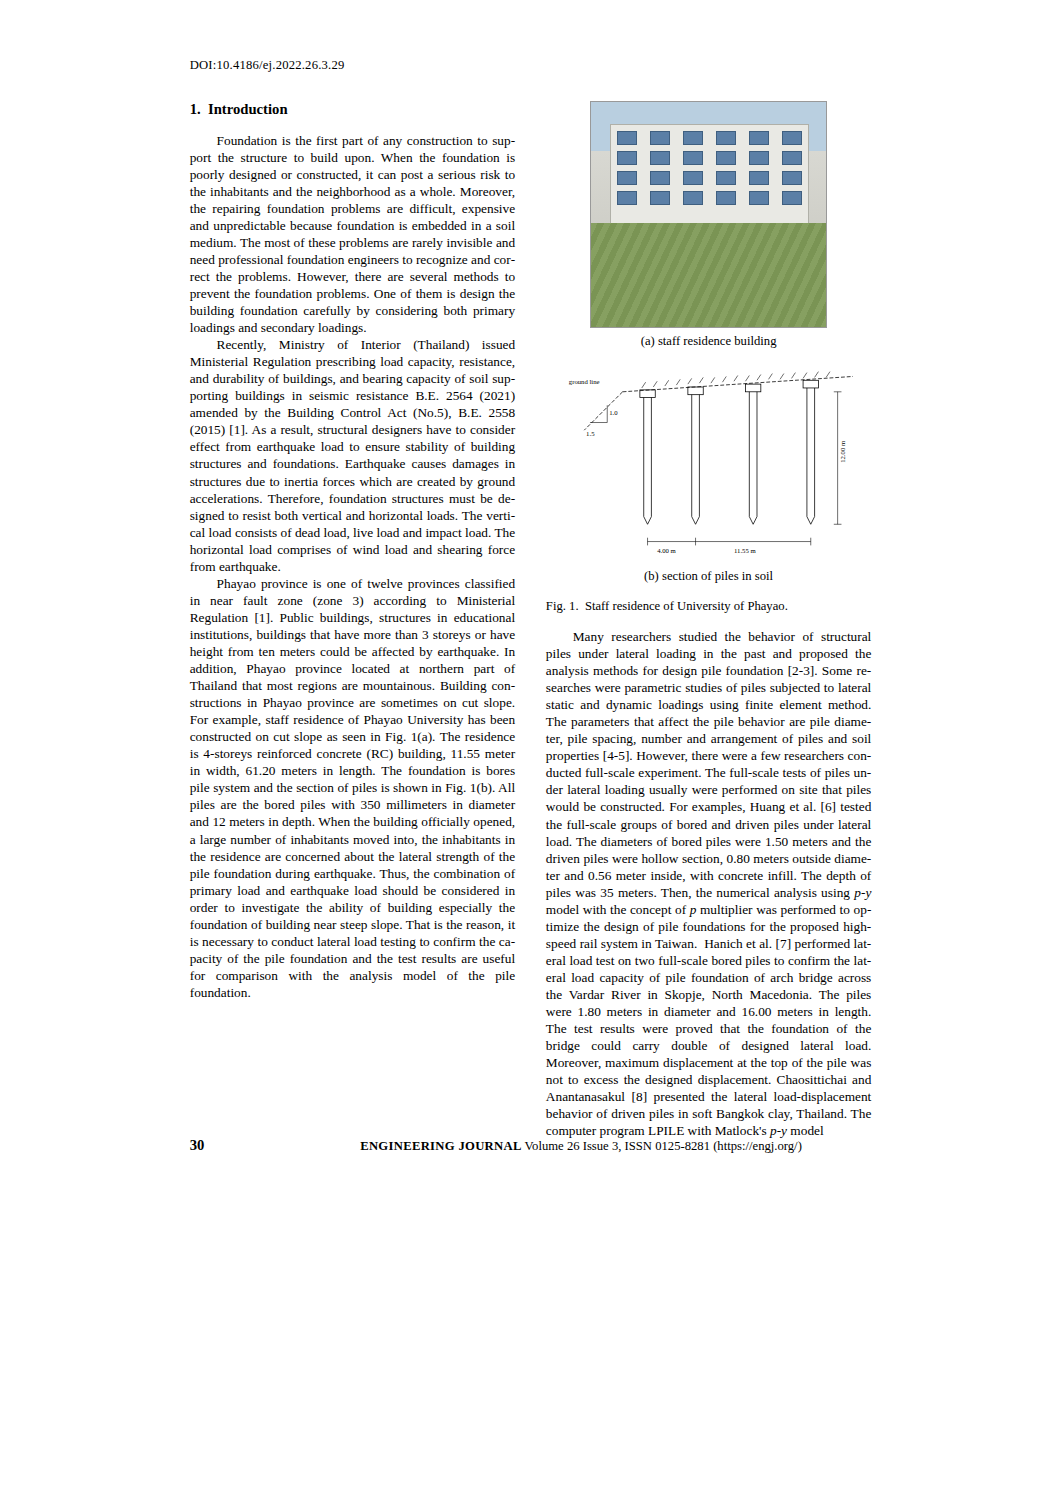DOI:10.4186/ej.2022.26.3.29
1. Introduction
Foundation is the first part of any construction to support the structure to build upon. When the foundation is poorly designed or constructed, it can post a serious risk to the inhabitants and the neighborhood as a whole. Moreover, the repairing foundation problems are difficult, expensive and unpredictable because foundation is embedded in a soil medium. The most of these problems are rarely invisible and need professional foundation engineers to recognize and correct the problems. However, there are several methods to prevent the foundation problems. One of them is design the building foundation carefully by considering both primary loadings and secondary loadings.
Recently, Ministry of Interior (Thailand) issued Ministerial Regulation prescribing load capacity, resistance, and durability of buildings, and bearing capacity of soil supporting buildings in seismic resistance B.E. 2564 (2021) amended by the Building Control Act (No.5), B.E. 2558 (2015) [1]. As a result, structural designers have to consider effect from earthquake load to ensure stability of building structures and foundations. Earthquake causes damages in structures due to inertia forces which are created by ground accelerations. Therefore, foundation structures must be designed to resist both vertical and horizontal loads. The vertical load consists of dead load, live load and impact load. The horizontal load comprises of wind load and shearing force from earthquake.
Phayao province is one of twelve provinces classified in near fault zone (zone 3) according to Ministerial Regulation [1]. Public buildings, structures in educational institutions, buildings that have more than 3 storeys or have height from ten meters could be affected by earthquake. In addition, Phayao province located at northern part of Thailand that most regions are mountainous. Building constructions in Phayao province are sometimes on cut slope. For example, staff residence of Phayao University has been constructed on cut slope as seen in Fig. 1(a). The residence is 4-storeys reinforced concrete (RC) building, 11.55 meter in width, 61.20 meters in length. The foundation is bores pile system and the section of piles is shown in Fig. 1(b). All piles are the bored piles with 350 millimeters in diameter and 12 meters in depth. When the building officially opened, a large number of inhabitants moved into, the inhabitants in the residence are concerned about the lateral strength of the pile foundation during earthquake. Thus, the combination of primary load and earthquake load should be considered in order to investigate the ability of building especially the foundation of building near steep slope. That is the reason, it is necessary to conduct lateral load testing to confirm the capacity of the pile foundation and the test results are useful for comparison with the analysis model of the pile foundation.
(a) staff residence building
ground line 1.0 1.5 12.00 m 4.00 m 11.55 m
(b) section of piles in soil
Fig. 1. Staff residence of University of Phayao.
Many researchers studied the behavior of structural piles under lateral loading in the past and proposed the analysis methods for design pile foundation [2-3]. Some researches were parametric studies of piles subjected to lateral static and dynamic loadings using finite element method. The parameters that affect the pile behavior are pile diameter, pile spacing, number and arrangement of piles and soil properties [4-5]. However, there were a few researchers conducted full-scale experiment. The full-scale tests of piles under lateral loading usually were performed on site that piles would be constructed. For examples, Huang et al. [6] tested the full-scale groups of bored and driven piles under lateral load. The diameters of bored piles were 1.50 meters and the driven piles were hollow section, 0.80 meters outside diameter and 0.56 meter inside, with concrete infill. The depth of piles was 35 meters. Then, the numerical analysis using p-y model with the concept of p multiplier was performed to optimize the design of pile foundations for the proposed high-speed rail system in Taiwan. Hanich et al. [7] performed lateral load test on two full-scale bored piles to confirm the lateral load capacity of pile foundation of arch bridge across the Vardar River in Skopje, North Macedonia. The piles were 1.80 meters in diameter and 16.00 meters in length. The test results were proved that the foundation of the bridge could carry double of designed lateral load. Moreover, maximum displacement at the top of the pile was not to excess the designed displacement. Chaosittichai and Anantanasakul [8] presented the lateral load-displacement behavior of driven piles in soft Bangkok clay, Thailand. The computer program LPILE with Matlock's p-y model
30
ENGINEERING JOURNAL Volume 26 Issue 3, ISSN 0125-8281 (https://engj.org/)